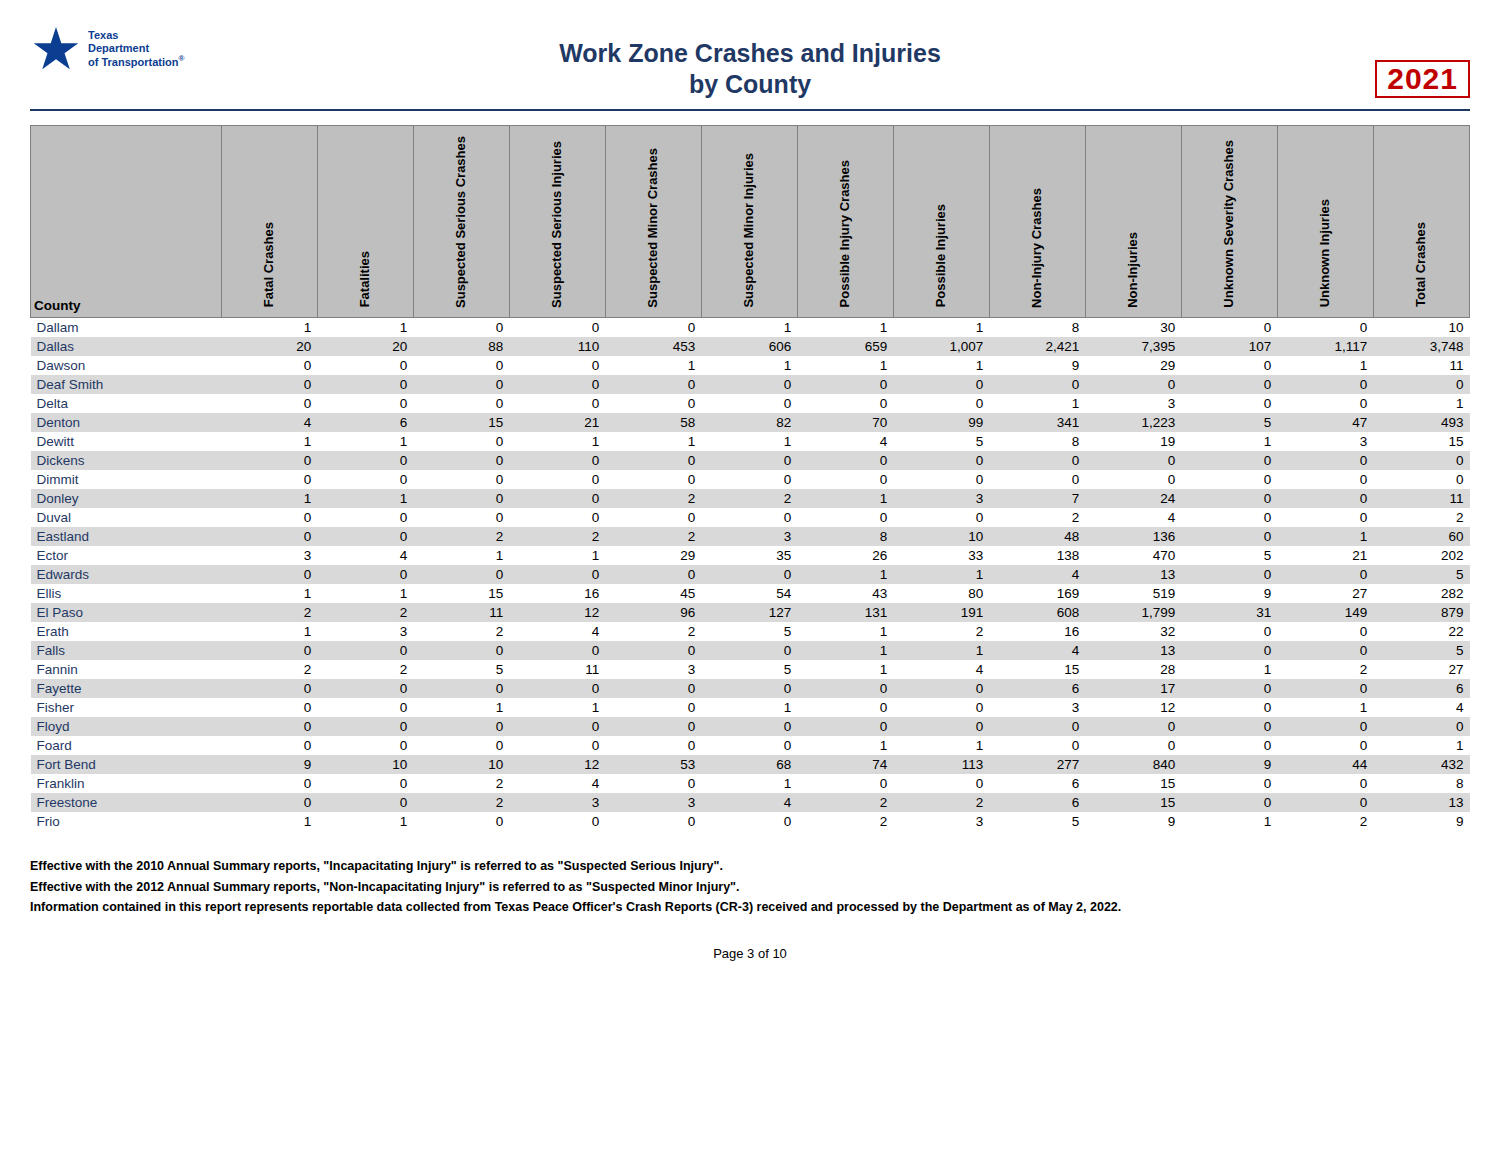★
Texas
Department
of Transportation®
Work Zone Crashes and Injuries
by County
2021
| County | Fatal Crashes | Fatalities | Suspected Serious Crashes | Suspected Serious Injuries | Suspected Minor Crashes | Suspected Minor Injuries | Possible Injury Crashes | Possible Injuries | Non-Injury Crashes | Non-Injuries | Unknown Severity Crashes | Unknown Injuries | Total Crashes |
| --- | --- | --- | --- | --- | --- | --- | --- | --- | --- | --- | --- | --- | --- |
| Dallam | 1 | 1 | 0 | 0 | 0 | 1 | 1 | 1 | 8 | 30 | 0 | 0 | 10 |
| Dallas | 20 | 20 | 88 | 110 | 453 | 606 | 659 | 1,007 | 2,421 | 7,395 | 107 | 1,117 | 3,748 |
| Dawson | 0 | 0 | 0 | 0 | 1 | 1 | 1 | 1 | 9 | 29 | 0 | 1 | 11 |
| Deaf Smith | 0 | 0 | 0 | 0 | 0 | 0 | 0 | 0 | 0 | 0 | 0 | 0 | 0 |
| Delta | 0 | 0 | 0 | 0 | 0 | 0 | 0 | 0 | 1 | 3 | 0 | 0 | 1 |
| Denton | 4 | 6 | 15 | 21 | 58 | 82 | 70 | 99 | 341 | 1,223 | 5 | 47 | 493 |
| Dewitt | 1 | 1 | 0 | 1 | 1 | 1 | 4 | 5 | 8 | 19 | 1 | 3 | 15 |
| Dickens | 0 | 0 | 0 | 0 | 0 | 0 | 0 | 0 | 0 | 0 | 0 | 0 | 0 |
| Dimmit | 0 | 0 | 0 | 0 | 0 | 0 | 0 | 0 | 0 | 0 | 0 | 0 | 0 |
| Donley | 1 | 1 | 0 | 0 | 2 | 2 | 1 | 3 | 7 | 24 | 0 | 0 | 11 |
| Duval | 0 | 0 | 0 | 0 | 0 | 0 | 0 | 0 | 2 | 4 | 0 | 0 | 2 |
| Eastland | 0 | 0 | 2 | 2 | 2 | 3 | 8 | 10 | 48 | 136 | 0 | 1 | 60 |
| Ector | 3 | 4 | 1 | 1 | 29 | 35 | 26 | 33 | 138 | 470 | 5 | 21 | 202 |
| Edwards | 0 | 0 | 0 | 0 | 0 | 0 | 1 | 1 | 4 | 13 | 0 | 0 | 5 |
| Ellis | 1 | 1 | 15 | 16 | 45 | 54 | 43 | 80 | 169 | 519 | 9 | 27 | 282 |
| El Paso | 2 | 2 | 11 | 12 | 96 | 127 | 131 | 191 | 608 | 1,799 | 31 | 149 | 879 |
| Erath | 1 | 3 | 2 | 4 | 2 | 5 | 1 | 2 | 16 | 32 | 0 | 0 | 22 |
| Falls | 0 | 0 | 0 | 0 | 0 | 0 | 1 | 1 | 4 | 13 | 0 | 0 | 5 |
| Fannin | 2 | 2 | 5 | 11 | 3 | 5 | 1 | 4 | 15 | 28 | 1 | 2 | 27 |
| Fayette | 0 | 0 | 0 | 0 | 0 | 0 | 0 | 0 | 6 | 17 | 0 | 0 | 6 |
| Fisher | 0 | 0 | 1 | 1 | 0 | 1 | 0 | 0 | 3 | 12 | 0 | 1 | 4 |
| Floyd | 0 | 0 | 0 | 0 | 0 | 0 | 0 | 0 | 0 | 0 | 0 | 0 | 0 |
| Foard | 0 | 0 | 0 | 0 | 0 | 0 | 1 | 1 | 0 | 0 | 0 | 0 | 1 |
| Fort Bend | 9 | 10 | 10 | 12 | 53 | 68 | 74 | 113 | 277 | 840 | 9 | 44 | 432 |
| Franklin | 0 | 0 | 2 | 4 | 0 | 1 | 0 | 0 | 6 | 15 | 0 | 0 | 8 |
| Freestone | 0 | 0 | 2 | 3 | 3 | 4 | 2 | 2 | 6 | 15 | 0 | 0 | 13 |
| Frio | 1 | 1 | 0 | 0 | 0 | 0 | 2 | 3 | 5 | 9 | 1 | 2 | 9 |
Effective with the 2010 Annual Summary reports, "Incapacitating Injury" is referred to as "Suspected Serious Injury".
Effective with the 2012 Annual Summary reports, "Non-Incapacitating Injury" is referred to as "Suspected Minor Injury".
Information contained in this report represents reportable data collected from Texas Peace Officer's Crash Reports (CR-3) received and processed by the Department as of May 2, 2022.
Page 3 of 10